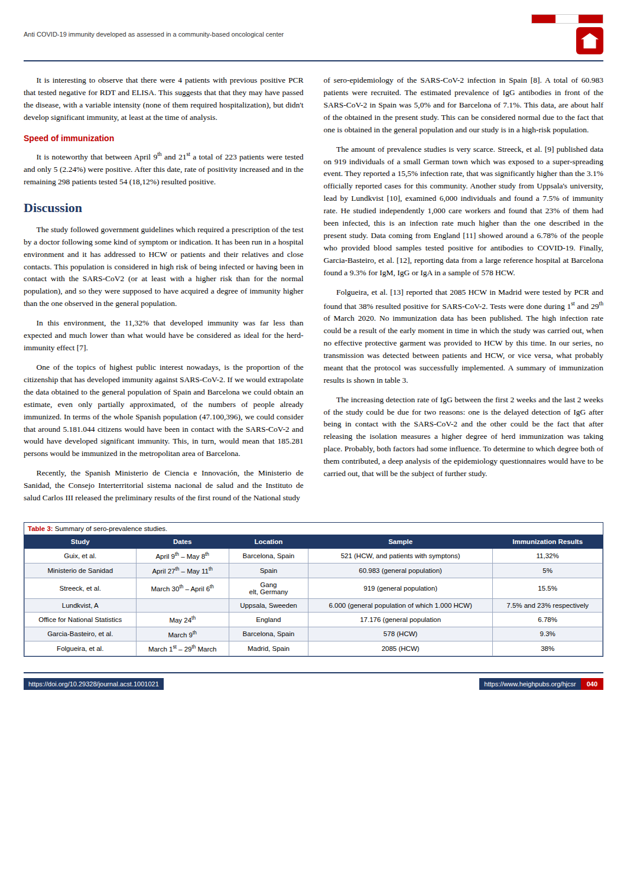Anti COVID-19 immunity developed as assessed in a community-based oncological center
It is interesting to observe that there were 4 patients with previous positive PCR that tested negative for RDT and ELISA. This suggests that that they may have passed the disease, with a variable intensity (none of them required hospitalization), but didn't develop significant immunity, at least at the time of analysis.
Speed of immunization
It is noteworthy that between April 9th and 21st a total of 223 patients were tested and only 5 (2.24%) were positive. After this date, rate of positivity increased and in the remaining 298 patients tested 54 (18,12%) resulted positive.
Discussion
The study followed government guidelines which required a prescription of the test by a doctor following some kind of symptom or indication. It has been run in a hospital environment and it has addressed to HCW or patients and their relatives and close contacts. This population is considered in high risk of being infected or having been in contact with the SARS-CoV2 (or at least with a higher risk than for the normal population), and so they were supposed to have acquired a degree of immunity higher than the one observed in the general population.
In this environment, the 11,32% that developed immunity was far less than expected and much lower than what would have be considered as ideal for the herd-immunity effect [7].
One of the topics of highest public interest nowadays, is the proportion of the citizenship that has developed immunity against SARS-CoV-2. If we would extrapolate the data obtained to the general population of Spain and Barcelona we could obtain an estimate, even only partially approximated, of the numbers of people already immunized. In terms of the whole Spanish population (47.100,396), we could consider that around 5.181.044 citizens would have been in contact with the SARS-CoV-2 and would have developed significant immunity. This, in turn, would mean that 185.281 persons would be immunized in the metropolitan area of Barcelona.
Recently, the Spanish Ministerio de Ciencia e Innovación, the Ministerio de Sanidad, the Consejo Interterritorial sistema nacional de salud and the Instituto de salud Carlos III released the preliminary results of the first round of the National study
of sero-epidemiology of the SARS-CoV-2 infection in Spain [8]. A total of 60.983 patients were recruited. The estimated prevalence of IgG antibodies in front of the SARS-CoV-2 in Spain was 5,0% and for Barcelona of 7.1%. This data, are about half of the obtained in the present study. This can be considered normal due to the fact that one is obtained in the general population and our study is in a high-risk population.
The amount of prevalence studies is very scarce. Streeck, et al. [9] published data on 919 individuals of a small German town which was exposed to a super-spreading event. They reported a 15,5% infection rate, that was significantly higher than the 3.1% officially reported cases for this community. Another study from Uppsala's university, lead by Lundkvist [10], examined 6,000 individuals and found a 7.5% of immunity rate. He studied independently 1,000 care workers and found that 23% of them had been infected, this is an infection rate much higher than the one described in the present study. Data coming from England [11] showed around a 6.78% of the people who provided blood samples tested positive for antibodies to COVID-19. Finally, Garcia-Basteiro, et al. [12], reporting data from a large reference hospital at Barcelona found a 9.3% for IgM, IgG or IgA in a sample of 578 HCW.
Folgueira, et al. [13] reported that 2085 HCW in Madrid were tested by PCR and found that 38% resulted positive for SARS-CoV-2. Tests were done during 1st and 29th of March 2020. No immunization data has been published. The high infection rate could be a result of the early moment in time in which the study was carried out, when no effective protective garment was provided to HCW by this time. In our series, no transmission was detected between patients and HCW, or vice versa, what probably meant that the protocol was successfully implemented. A summary of immunization results is shown in table 3.
The increasing detection rate of IgG between the first 2 weeks and the last 2 weeks of the study could be due for two reasons: one is the delayed detection of IgG after being in contact with the SARS-CoV-2 and the other could be the fact that after releasing the isolation measures a higher degree of herd immunization was taking place. Probably, both factors had some influence. To determine to which degree both of them contributed, a deep analysis of the epidemiology questionnaires would have to be carried out, that will be the subject of further study.
Table 3: Summary of sero-prevalence studies.
| Study | Dates | Location | Sample | Immunization Results |
| --- | --- | --- | --- | --- |
| Guix, et al. | April 9 th – May 8 th | Barcelona, Spain | 521 (HCW, and patients with symptons) | 11,32% |
| Ministerio de Sanidad | April 27 th – May 11 th | Spain | 60.983 (general population) | 5% |
| Streeck, et al. | March 30 th – April 6 th | Gang elt, Germany | 919 (general population) | 15.5% |
| Lundkvist, A | | Uppsala, Sweeden | 6.000 (general population of which 1.000 HCW) | 7.5% and 23% respectively |
| Office for National Statistics | May 24 th | England | 17.176 (general population | 6.78% |
| Garcia-Basteiro, et al. | March 9 th | Barcelona, Spain | 578 (HCW) | 9.3% |
| Folgueira, et al. | March 1 st – 29 th March | Madrid, Spain | 2085 (HCW) | 38% |
https://doi.org/10.29328/journal.acst.1001021
https://www.heighpubs.org/hjcsr
040